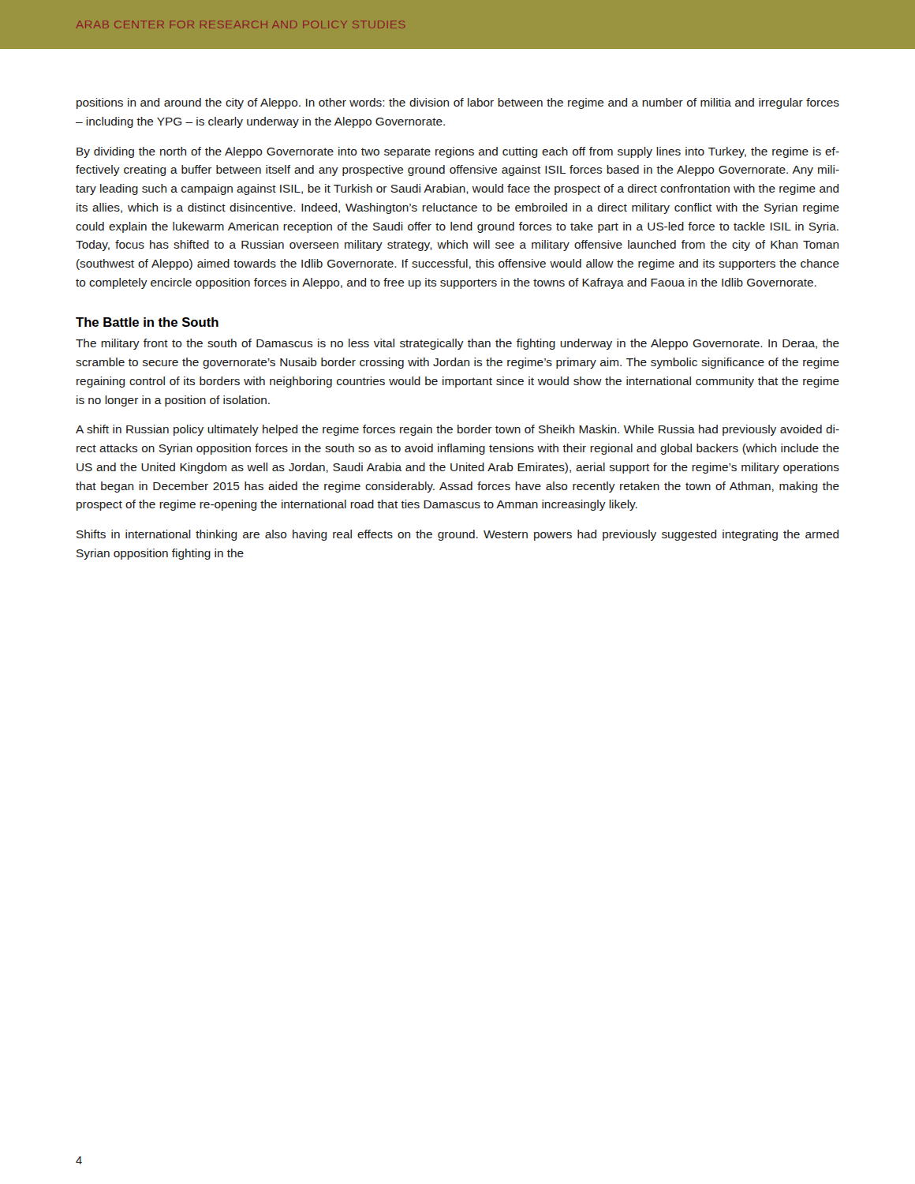Arab Center for Research and Policy Studies
positions in and around the city of Aleppo. In other words: the division of labor between the regime and a number of militia and irregular forces – including the YPG – is clearly underway in the Aleppo Governorate.
By dividing the north of the Aleppo Governorate into two separate regions and cutting each off from supply lines into Turkey, the regime is effectively creating a buffer between itself and any prospective ground offensive against ISIL forces based in the Aleppo Governorate. Any military leading such a campaign against ISIL, be it Turkish or Saudi Arabian, would face the prospect of a direct confrontation with the regime and its allies, which is a distinct disincentive. Indeed, Washington’s reluctance to be embroiled in a direct military conflict with the Syrian regime could explain the lukewarm American reception of the Saudi offer to lend ground forces to take part in a US-led force to tackle ISIL in Syria. Today, focus has shifted to a Russian overseen military strategy, which will see a military offensive launched from the city of Khan Toman (southwest of Aleppo) aimed towards the Idlib Governorate. If successful, this offensive would allow the regime and its supporters the chance to completely encircle opposition forces in Aleppo, and to free up its supporters in the towns of Kafraya and Faoua in the Idlib Governorate.
The Battle in the South
The military front to the south of Damascus is no less vital strategically than the fighting underway in the Aleppo Governorate. In Deraa, the scramble to secure the governorate’s Nusaib border crossing with Jordan is the regime’s primary aim. The symbolic significance of the regime regaining control of its borders with neighboring countries would be important since it would show the international community that the regime is no longer in a position of isolation.
A shift in Russian policy ultimately helped the regime forces regain the border town of Sheikh Maskin. While Russia had previously avoided direct attacks on Syrian opposition forces in the south so as to avoid inflaming tensions with their regional and global backers (which include the US and the United Kingdom as well as Jordan, Saudi Arabia and the United Arab Emirates), aerial support for the regime’s military operations that began in December 2015 has aided the regime considerably. Assad forces have also recently retaken the town of Athman, making the prospect of the regime re-opening the international road that ties Damascus to Amman increasingly likely.
Shifts in international thinking are also having real effects on the ground. Western powers had previously suggested integrating the armed Syrian opposition fighting in the
4